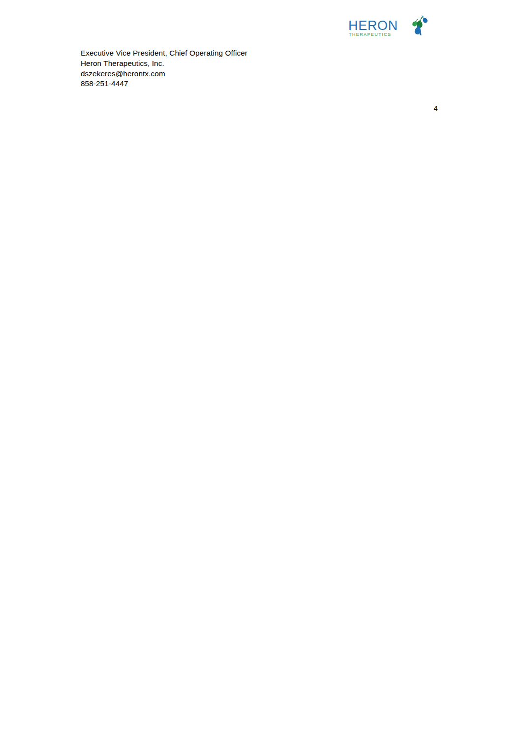HERON THERAPEUTICS
Executive Vice President, Chief Operating Officer
Heron Therapeutics, Inc.
dszekeres@herontx.com
858-251-4447
4